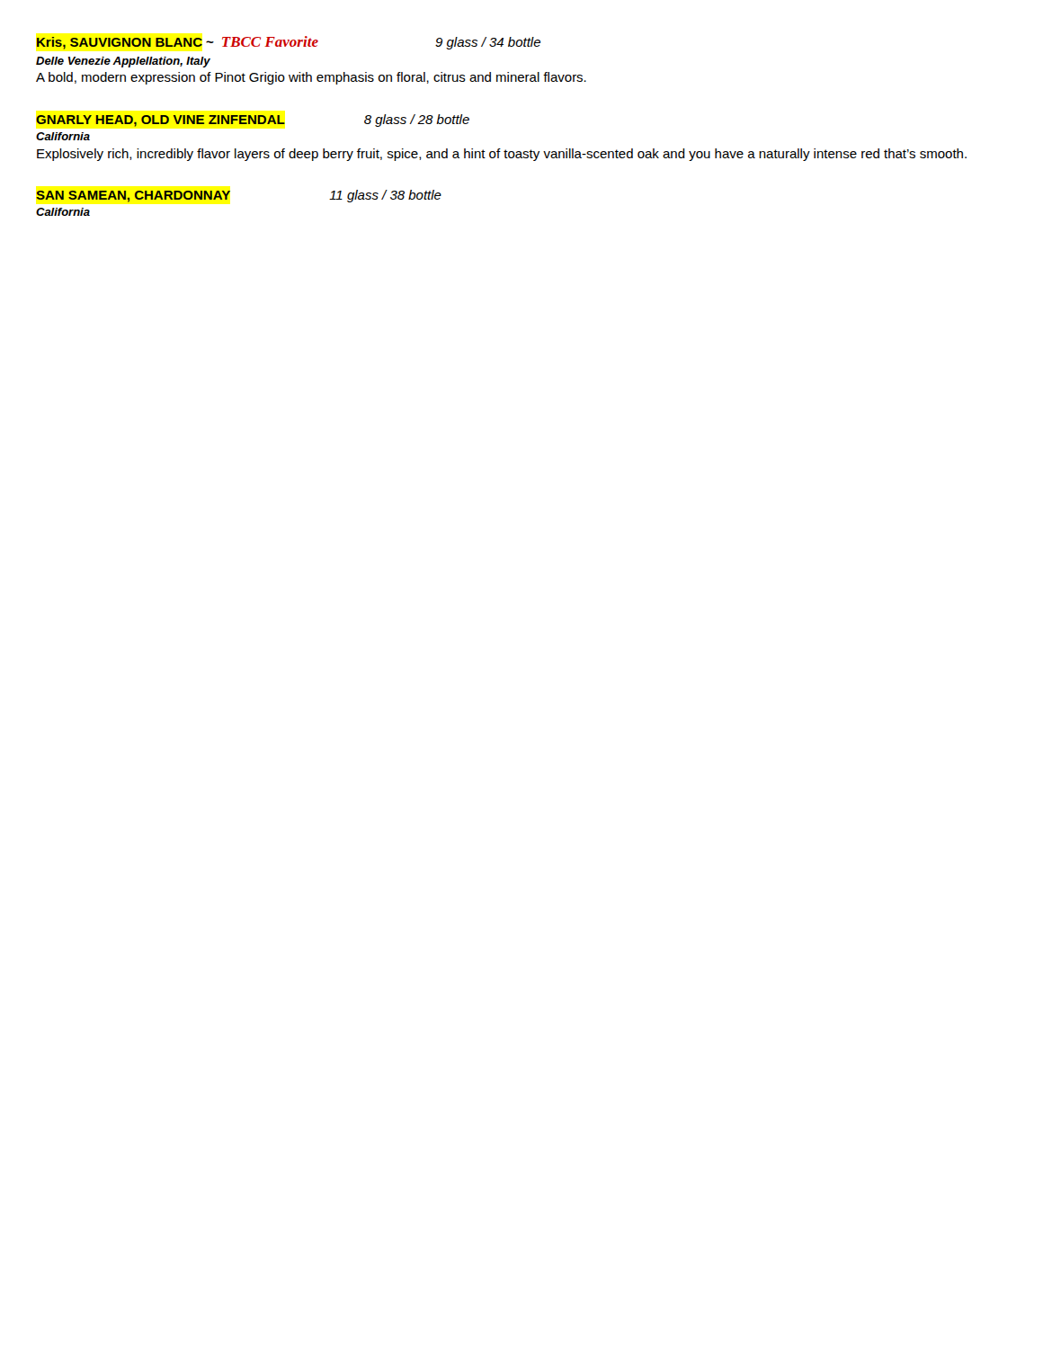Kris, SAUVIGNON BLANC~TBCC Favorite 9 glass / 34 bottle
Delle Venezie Applellation, Italy
A bold, modern expression of Pinot Grigio with emphasis on floral, citrus and mineral flavors.
GNARLY HEAD, OLD VINE ZINFENDAL 8 glass / 28 bottle
California
Explosively rich, incredibly flavor layers of deep berry fruit, spice, and a hint of toasty vanilla-scented oak and you have a naturally intense red that’s smooth.
SAN SAMEAN, CHARDONNAY 11 glass / 38 bottle
California